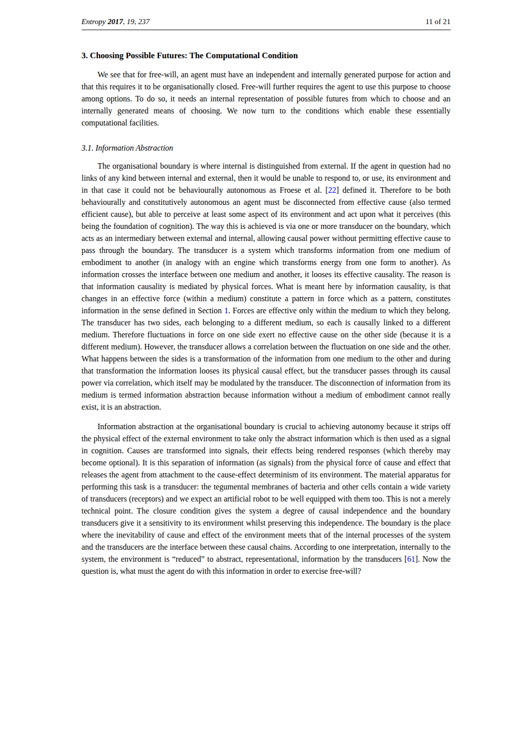Entropy 2017, 19, 237 11 of 21
3. Choosing Possible Futures: The Computational Condition
We see that for free-will, an agent must have an independent and internally generated purpose for action and that this requires it to be organisationally closed. Free-will further requires the agent to use this purpose to choose among options. To do so, it needs an internal representation of possible futures from which to choose and an internally generated means of choosing. We now turn to the conditions which enable these essentially computational facilities.
3.1. Information Abstraction
The organisational boundary is where internal is distinguished from external. If the agent in question had no links of any kind between internal and external, then it would be unable to respond to, or use, its environment and in that case it could not be behaviourally autonomous as Froese et al. [22] defined it. Therefore to be both behaviourally and constitutively autonomous an agent must be disconnected from effective cause (also termed efficient cause), but able to perceive at least some aspect of its environment and act upon what it perceives (this being the foundation of cognition). The way this is achieved is via one or more transducer on the boundary, which acts as an intermediary between external and internal, allowing causal power without permitting effective cause to pass through the boundary. The transducer is a system which transforms information from one medium of embodiment to another (in analogy with an engine which transforms energy from one form to another). As information crosses the interface between one medium and another, it looses its effective causality. The reason is that information causality is mediated by physical forces. What is meant here by information causality, is that changes in an effective force (within a medium) constitute a pattern in force which as a pattern, constitutes information in the sense defined in Section 1. Forces are effective only within the medium to which they belong. The transducer has two sides, each belonging to a different medium, so each is causally linked to a different medium. Therefore fluctuations in force on one side exert no effective cause on the other side (because it is a different medium). However, the transducer allows a correlation between the fluctuation on one side and the other. What happens between the sides is a transformation of the information from one medium to the other and during that transformation the information looses its physical causal effect, but the transducer passes through its causal power via correlation, which itself may be modulated by the transducer. The disconnection of information from its medium is termed information abstraction because information without a medium of embodiment cannot really exist, it is an abstraction.
Information abstraction at the organisational boundary is crucial to achieving autonomy because it strips off the physical effect of the external environment to take only the abstract information which is then used as a signal in cognition. Causes are transformed into signals, their effects being rendered responses (which thereby may become optional). It is this separation of information (as signals) from the physical force of cause and effect that releases the agent from attachment to the cause-effect determinism of its environment. The material apparatus for performing this task is a transducer: the tegumental membranes of bacteria and other cells contain a wide variety of transducers (receptors) and we expect an artificial robot to be well equipped with them too. This is not a merely technical point. The closure condition gives the system a degree of causal independence and the boundary transducers give it a sensitivity to its environment whilst preserving this independence. The boundary is the place where the inevitability of cause and effect of the environment meets that of the internal processes of the system and the transducers are the interface between these causal chains. According to one interpretation, internally to the system, the environment is “reduced” to abstract, representational, information by the transducers [61]. Now the question is, what must the agent do with this information in order to exercise free-will?